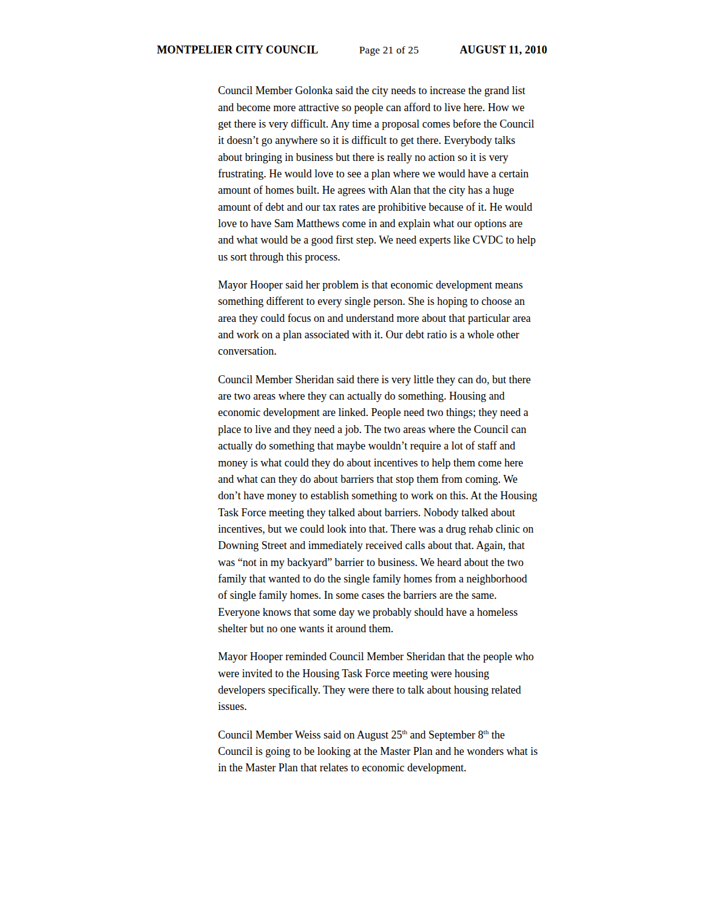MONTPELIER CITY COUNCIL Page 21 of 25 AUGUST 11, 2010
Council Member Golonka said the city needs to increase the grand list and become more attractive so people can afford to live here. How we get there is very difficult. Any time a proposal comes before the Council it doesn’t go anywhere so it is difficult to get there. Everybody talks about bringing in business but there is really no action so it is very frustrating. He would love to see a plan where we would have a certain amount of homes built. He agrees with Alan that the city has a huge amount of debt and our tax rates are prohibitive because of it. He would love to have Sam Matthews come in and explain what our options are and what would be a good first step. We need experts like CVDC to help us sort through this process.
Mayor Hooper said her problem is that economic development means something different to every single person. She is hoping to choose an area they could focus on and understand more about that particular area and work on a plan associated with it. Our debt ratio is a whole other conversation.
Council Member Sheridan said there is very little they can do, but there are two areas where they can actually do something. Housing and economic development are linked. People need two things; they need a place to live and they need a job. The two areas where the Council can actually do something that maybe wouldn’t require a lot of staff and money is what could they do about incentives to help them come here and what can they do about barriers that stop them from coming. We don’t have money to establish something to work on this. At the Housing Task Force meeting they talked about barriers. Nobody talked about incentives, but we could look into that. There was a drug rehab clinic on Downing Street and immediately received calls about that. Again, that was “not in my backyard” barrier to business. We heard about the two family that wanted to do the single family homes from a neighborhood of single family homes. In some cases the barriers are the same. Everyone knows that some day we probably should have a homeless shelter but no one wants it around them.
Mayor Hooper reminded Council Member Sheridan that the people who were invited to the Housing Task Force meeting were housing developers specifically. They were there to talk about housing related issues.
Council Member Weiss said on August 25th and September 8th the Council is going to be looking at the Master Plan and he wonders what is in the Master Plan that relates to economic development.